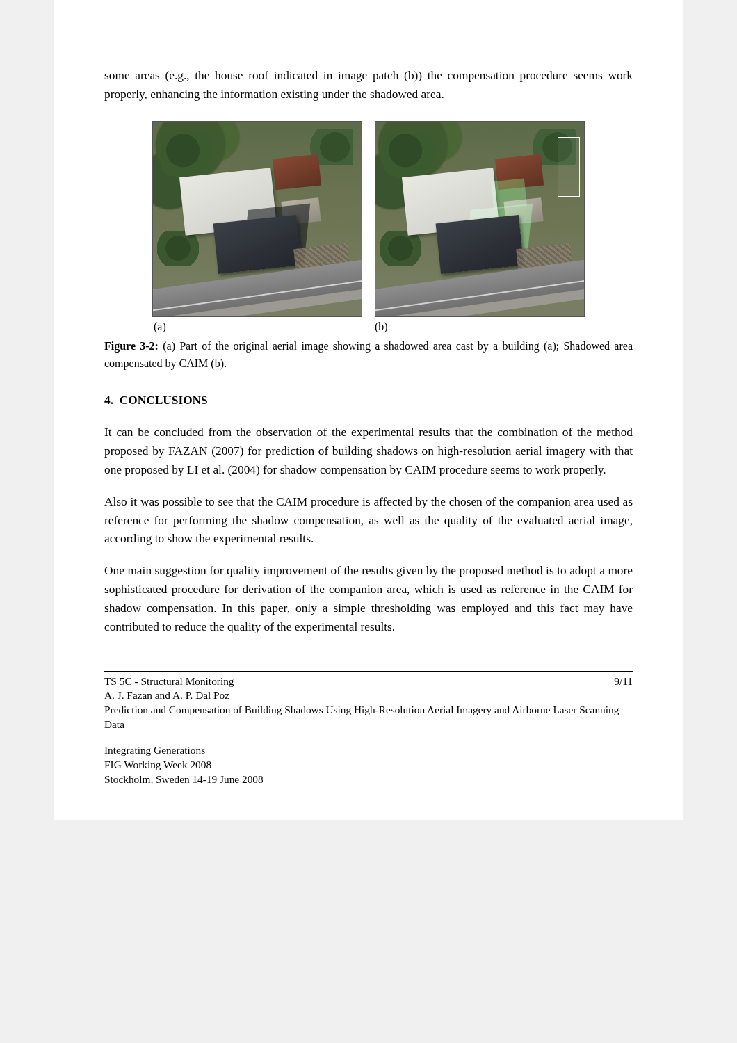some areas (e.g., the house roof indicated in image patch (b)) the compensation procedure seems work properly, enhancing the information existing under the shadowed area.
(a) (b)
Figure 3-2: (a) Part of the original aerial image showing a shadowed area cast by a building (a); Shadowed area compensated by CAIM (b).
4. CONCLUSIONS
It can be concluded from the observation of the experimental results that the combination of the method proposed by FAZAN (2007) for prediction of building shadows on high-resolution aerial imagery with that one proposed by LI et al. (2004) for shadow compensation by CAIM procedure seems to work properly.
Also it was possible to see that the CAIM procedure is affected by the chosen of the companion area used as reference for performing the shadow compensation, as well as the quality of the evaluated aerial image, according to show the experimental results.
One main suggestion for quality improvement of the results given by the proposed method is to adopt a more sophisticated procedure for derivation of the companion area, which is used as reference in the CAIM for shadow compensation. In this paper, only a simple thresholding was employed and this fact may have contributed to reduce the quality of the experimental results.
TS 5C - Structural Monitoring
9/11
A. J. Fazan and A. P. Dal Poz
Prediction and Compensation of Building Shadows Using High-Resolution Aerial Imagery and Airborne Laser Scanning Data
Integrating Generations
FIG Working Week 2008
Stockholm, Sweden 14-19 June 2008